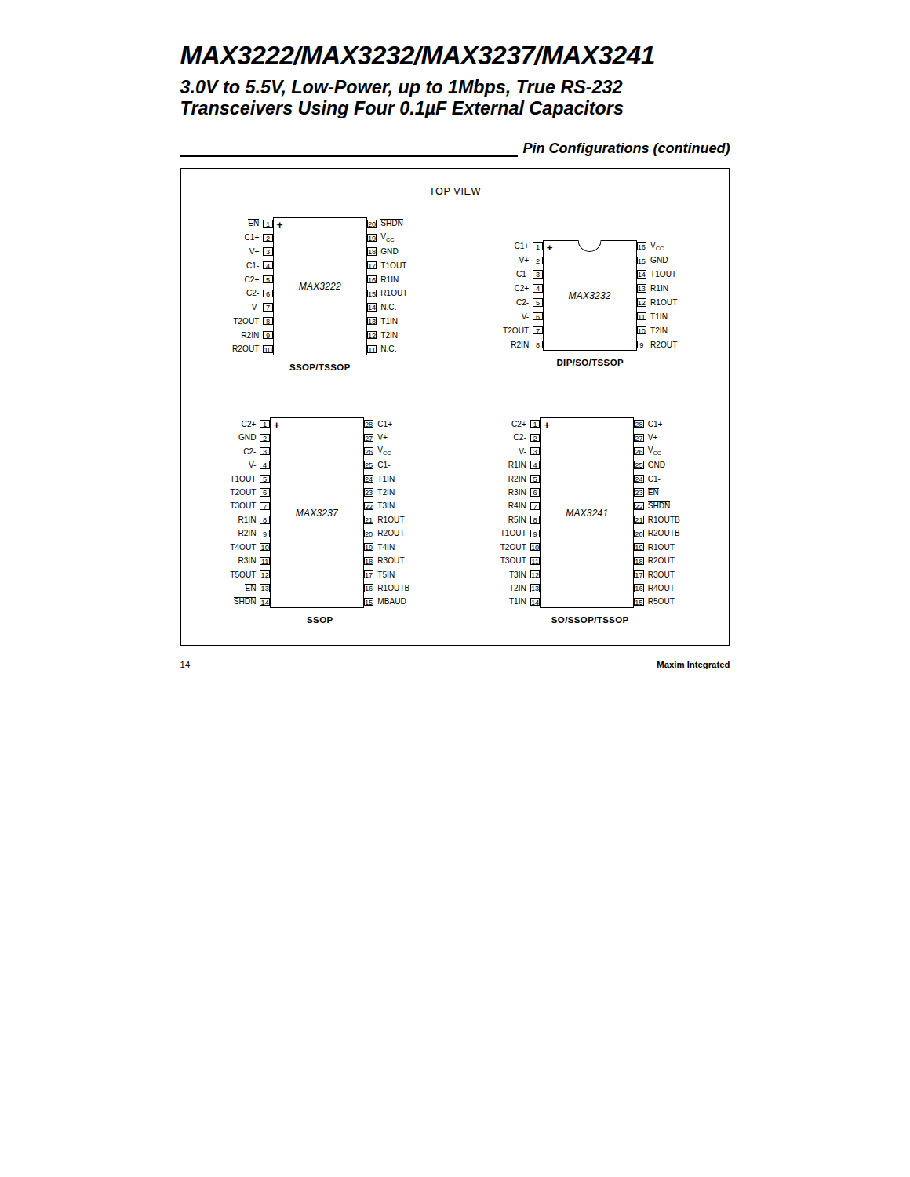MAX3222/MAX3232/MAX3237/MAX3241
3.0V to 5.5V, Low-Power, up to 1Mbps, True RS-232
Transceivers Using Four 0.1µF External Capacitors
Pin Configurations (continued)
TOP VIEW
EN 1
C1+2
V+3
C1-4
C2+5
C2-6
V-7
T2OUT 8
R2IN 9
R2OUT 10
+ MAX3222
20 SHDN
19 VCC
18 GND
17 T1OUT
16 R1IN
15 R1OUT
14 N.C.
13 T1IN
12 T2IN
11 N.C.
SSOP/TSSOP
C1+1
V+2
C1-3
C2+4
C2-5
V-6
T2OUT 7
R2IN 8
+ MAX3232
16 VCC
15 GND
14 T1OUT
13 R1IN
12 R1OUT
11 T1IN
10 T2IN
9 R2OUT
DIP/SO/TSSOP
C2+1
GND 2
C2-3
V-4
T1OUT 5
T2OUT 6
T3OUT 7
R1IN 8
R2IN 9
T4OUT 10
R3IN 11
T5OUT 12
EN 13
SHDN 14
+ MAX3237
28 C1+
27 V+
26 VCC
25 C1-
24 T1IN
23 T2IN
22 T3IN
21 R1OUT
20 R2OUT
19 T4IN
18 R3OUT
17 T5IN
16 R1OUTB
15 MBAUD
SSOP
C2+1
C2-2
V-3
R1IN 4
R2IN 5
R3IN 6
R4IN 7
R5IN 8
T1OUT 9
T2OUT 10
T3OUT 11
T3IN 12
T2IN 13
T1IN 14
+ MAX3241
28 C1+
27 V+
26 VCC
25 GND
24 C1-
23 EN
22 SHDN
21 R1OUTB
20 R2OUTB
19 R1OUT
18 R2OUT
17 R3OUT
16 R4OUT
15 R5OUT
SO/SSOP/TSSOP
14
Maxim Integrated